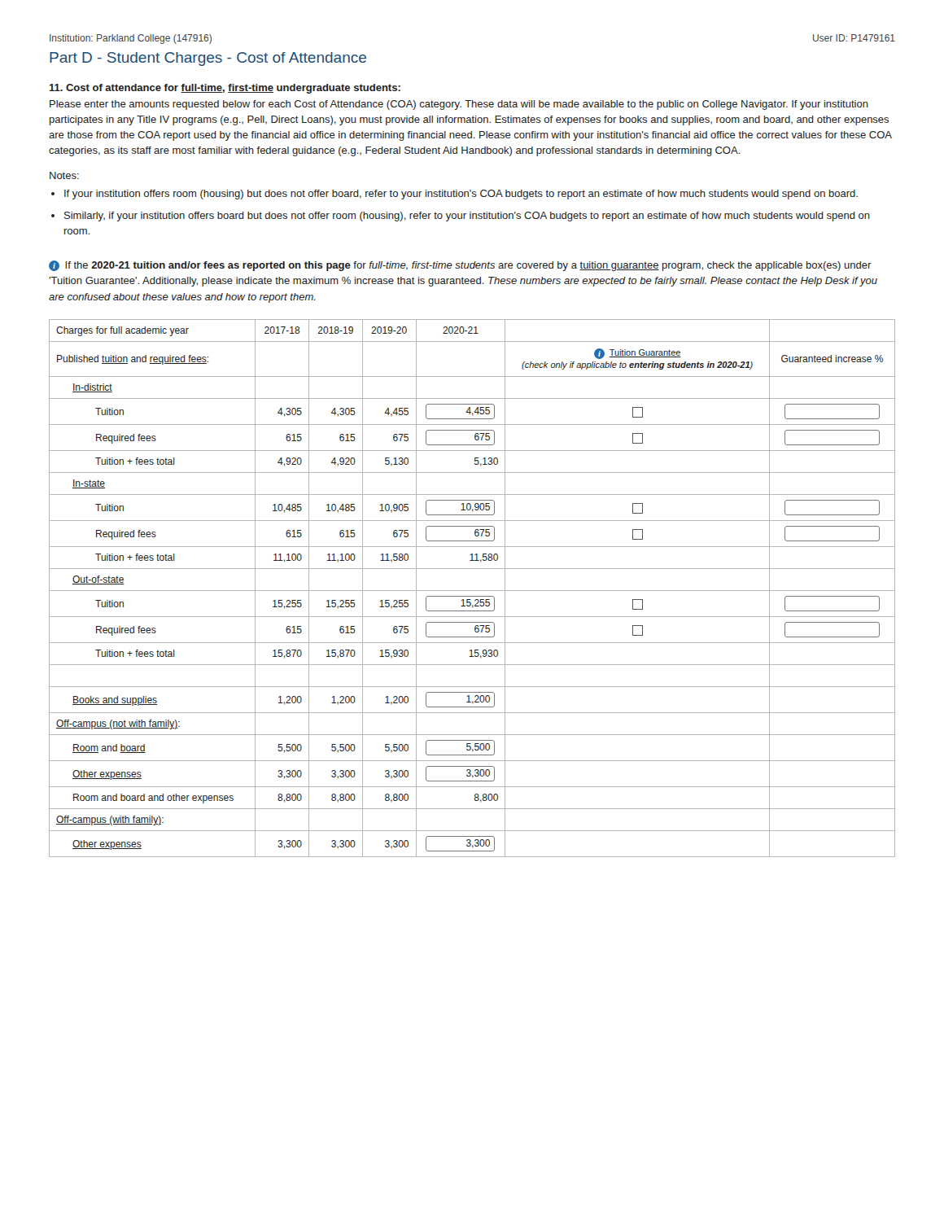Institution: Parkland College (147916)
User ID: P1479161
Part D - Student Charges - Cost of Attendance
11. Cost of attendance for full-time, first-time undergraduate students:
Please enter the amounts requested below for each Cost of Attendance (COA) category. These data will be made available to the public on College Navigator. If your institution participates in any Title IV programs (e.g., Pell, Direct Loans), you must provide all information. Estimates of expenses for books and supplies, room and board, and other expenses are those from the COA report used by the financial aid office in determining financial need. Please confirm with your institution's financial aid office the correct values for these COA categories, as its staff are most familiar with federal guidance (e.g., Federal Student Aid Handbook) and professional standards in determining COA.
Notes:
If your institution offers room (housing) but does not offer board, refer to your institution's COA budgets to report an estimate of how much students would spend on board.
Similarly, if your institution offers board but does not offer room (housing), refer to your institution's COA budgets to report an estimate of how much students would spend on room.
i If the 2020-21 tuition and/or fees as reported on this page for full-time, first-time students are covered by a tuition guarantee program, check the applicable box(es) under 'Tuition Guarantee'. Additionally, please indicate the maximum % increase that is guaranteed. These numbers are expected to be fairly small. Please contact the Help Desk if you are confused about these values and how to report them.
| Charges for full academic year | 2017-18 | 2018-19 | 2019-20 | 2020-21 | | |
| --- | --- | --- | --- | --- | --- | --- |
| Published tuition and required fees : | | | | | i Tuition Guarantee (check only if applicable to entering students in 2020-21 ) | Guaranteed increase % |
| In-district | | | | | | |
| Tuition | 4,305 | 4,305 | 4,455 | 4,455 | | |
| Required fees | 615 | 615 | 675 | 675 | | |
| Tuition + fees total | 4,920 | 4,920 | 5,130 | 5,130 | | |
| In-state | | | | | | |
| Tuition | 10,485 | 10,485 | 10,905 | 10,905 | | |
| Required fees | 615 | 615 | 675 | 675 | | |
| Tuition + fees total | 11,100 | 11,100 | 11,580 | 11,580 | | |
| Out-of-state | | | | | | |
| Tuition | 15,255 | 15,255 | 15,255 | 15,255 | | |
| Required fees | 615 | 615 | 675 | 675 | | |
| Tuition + fees total | 15,870 | 15,870 | 15,930 | 15,930 | | |
| Books and supplies | 1,200 | 1,200 | 1,200 | 1,200 | | |
| Off-campus (not with family) : | | | | | | |
| Room and board | 5,500 | 5,500 | 5,500 | 5,500 | | |
| Other expenses | 3,300 | 3,300 | 3,300 | 3,300 | | |
| Room and board and other expenses | 8,800 | 8,800 | 8,800 | 8,800 | | |
| Off-campus (with family) : | | | | | | |
| Other expenses | 3,300 | 3,300 | 3,300 | 3,300 | | |